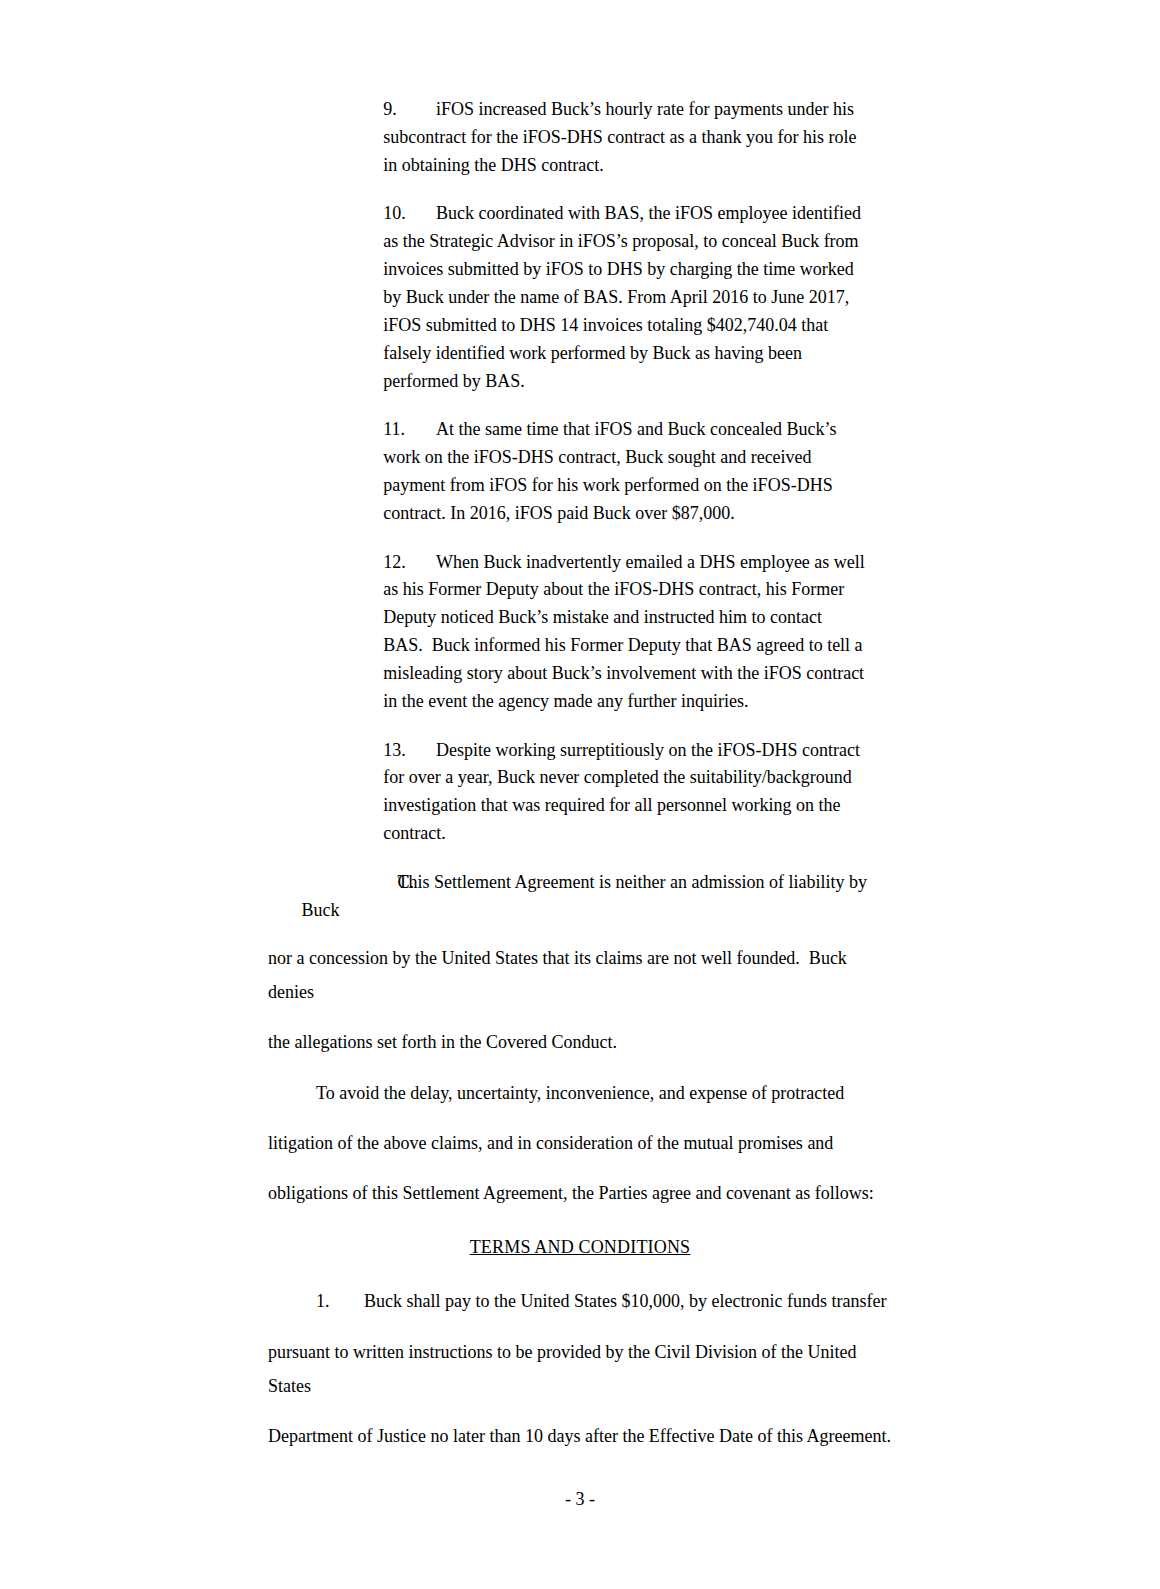9. iFOS increased Buck’s hourly rate for payments under his subcontract for the iFOS-DHS contract as a thank you for his role in obtaining the DHS contract.
10. Buck coordinated with BAS, the iFOS employee identified as the Strategic Advisor in iFOS’s proposal, to conceal Buck from invoices submitted by iFOS to DHS by charging the time worked by Buck under the name of BAS. From April 2016 to June 2017, iFOS submitted to DHS 14 invoices totaling $402,740.04 that falsely identified work performed by Buck as having been performed by BAS.
11. At the same time that iFOS and Buck concealed Buck’s work on the iFOS-DHS contract, Buck sought and received payment from iFOS for his work performed on the iFOS-DHS contract. In 2016, iFOS paid Buck over $87,000.
12. When Buck inadvertently emailed a DHS employee as well as his Former Deputy about the iFOS-DHS contract, his Former Deputy noticed Buck’s mistake and instructed him to contact BAS. Buck informed his Former Deputy that BAS agreed to tell a misleading story about Buck’s involvement with the iFOS contract in the event the agency made any further inquiries.
13. Despite working surreptitiously on the iFOS-DHS contract for over a year, Buck never completed the suitability/background investigation that was required for all personnel working on the contract.
C. This Settlement Agreement is neither an admission of liability by Buck
nor a concession by the United States that its claims are not well founded. Buck denies
the allegations set forth in the Covered Conduct.
To avoid the delay, uncertainty, inconvenience, and expense of protracted
litigation of the above claims, and in consideration of the mutual promises and
obligations of this Settlement Agreement, the Parties agree and covenant as follows:
TERMS AND CONDITIONS
1. Buck shall pay to the United States $10,000, by electronic funds transfer
pursuant to written instructions to be provided by the Civil Division of the United States
Department of Justice no later than 10 days after the Effective Date of this Agreement.
- 3 -